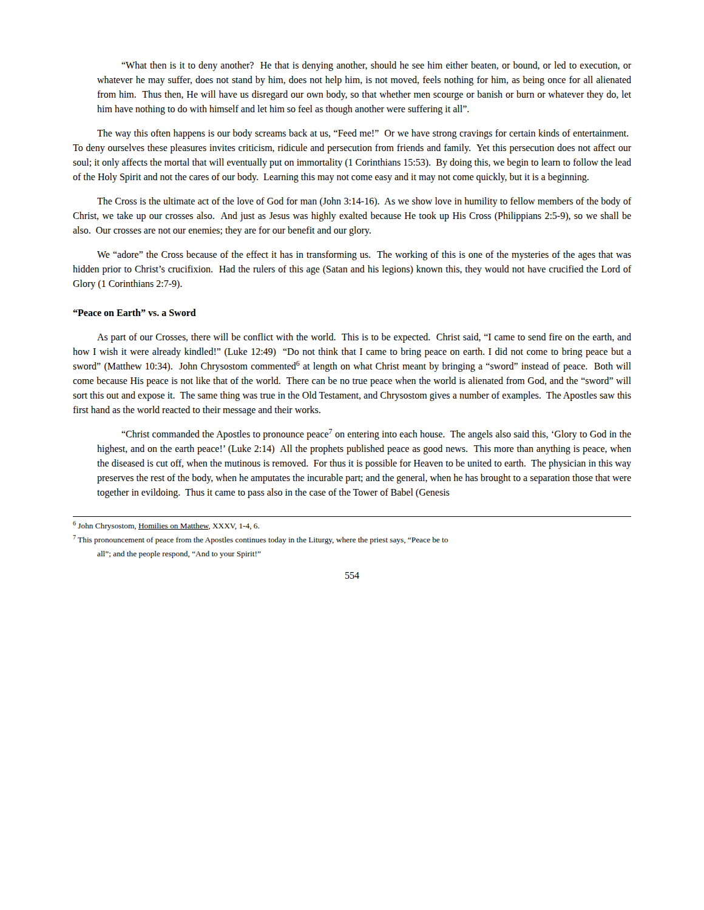“What then is it to deny another? He that is denying another, should he see him either beaten, or bound, or led to execution, or whatever he may suffer, does not stand by him, does not help him, is not moved, feels nothing for him, as being once for all alienated from him. Thus then, He will have us disregard our own body, so that whether men scourge or banish or burn or whatever they do, let him have nothing to do with himself and let him so feel as though another were suffering it all”.
The way this often happens is our body screams back at us, “Feed me!” Or we have strong cravings for certain kinds of entertainment. To deny ourselves these pleasures invites criticism, ridicule and persecution from friends and family. Yet this persecution does not affect our soul; it only affects the mortal that will eventually put on immortality (1 Corinthians 15:53). By doing this, we begin to learn to follow the lead of the Holy Spirit and not the cares of our body. Learning this may not come easy and it may not come quickly, but it is a beginning.
The Cross is the ultimate act of the love of God for man (John 3:14-16). As we show love in humility to fellow members of the body of Christ, we take up our crosses also. And just as Jesus was highly exalted because He took up His Cross (Philippians 2:5-9), so we shall be also. Our crosses are not our enemies; they are for our benefit and our glory.
We “adore” the Cross because of the effect it has in transforming us. The working of this is one of the mysteries of the ages that was hidden prior to Christ’s crucifixion. Had the rulers of this age (Satan and his legions) known this, they would not have crucified the Lord of Glory (1 Corinthians 2:7-9).
“Peace on Earth” vs. a Sword
As part of our Crosses, there will be conflict with the world. This is to be expected. Christ said, “I came to send fire on the earth, and how I wish it were already kindled!” (Luke 12:49) “Do not think that I came to bring peace on earth. I did not come to bring peace but a sword” (Matthew 10:34). John Chrysostom commented6 at length on what Christ meant by bringing a “sword” instead of peace. Both will come because His peace is not like that of the world. There can be no true peace when the world is alienated from God, and the “sword” will sort this out and expose it. The same thing was true in the Old Testament, and Chrysostom gives a number of examples. The Apostles saw this first hand as the world reacted to their message and their works.
“Christ commanded the Apostles to pronounce peace7 on entering into each house. The angels also said this, ‘Glory to God in the highest, and on the earth peace!’ (Luke 2:14) All the prophets published peace as good news. This more than anything is peace, when the diseased is cut off, when the mutinous is removed. For thus it is possible for Heaven to be united to earth. The physician in this way preserves the rest of the body, when he amputates the incurable part; and the general, when he has brought to a separation those that were together in evildoing. Thus it came to pass also in the case of the Tower of Babel (Genesis
6 John Chrysostom, Homilies on Matthew, XXXV, 1-4, 6.
7 This pronouncement of peace from the Apostles continues today in the Liturgy, where the priest says, “Peace be to
all”; and the people respond, “And to your Spirit!”
554